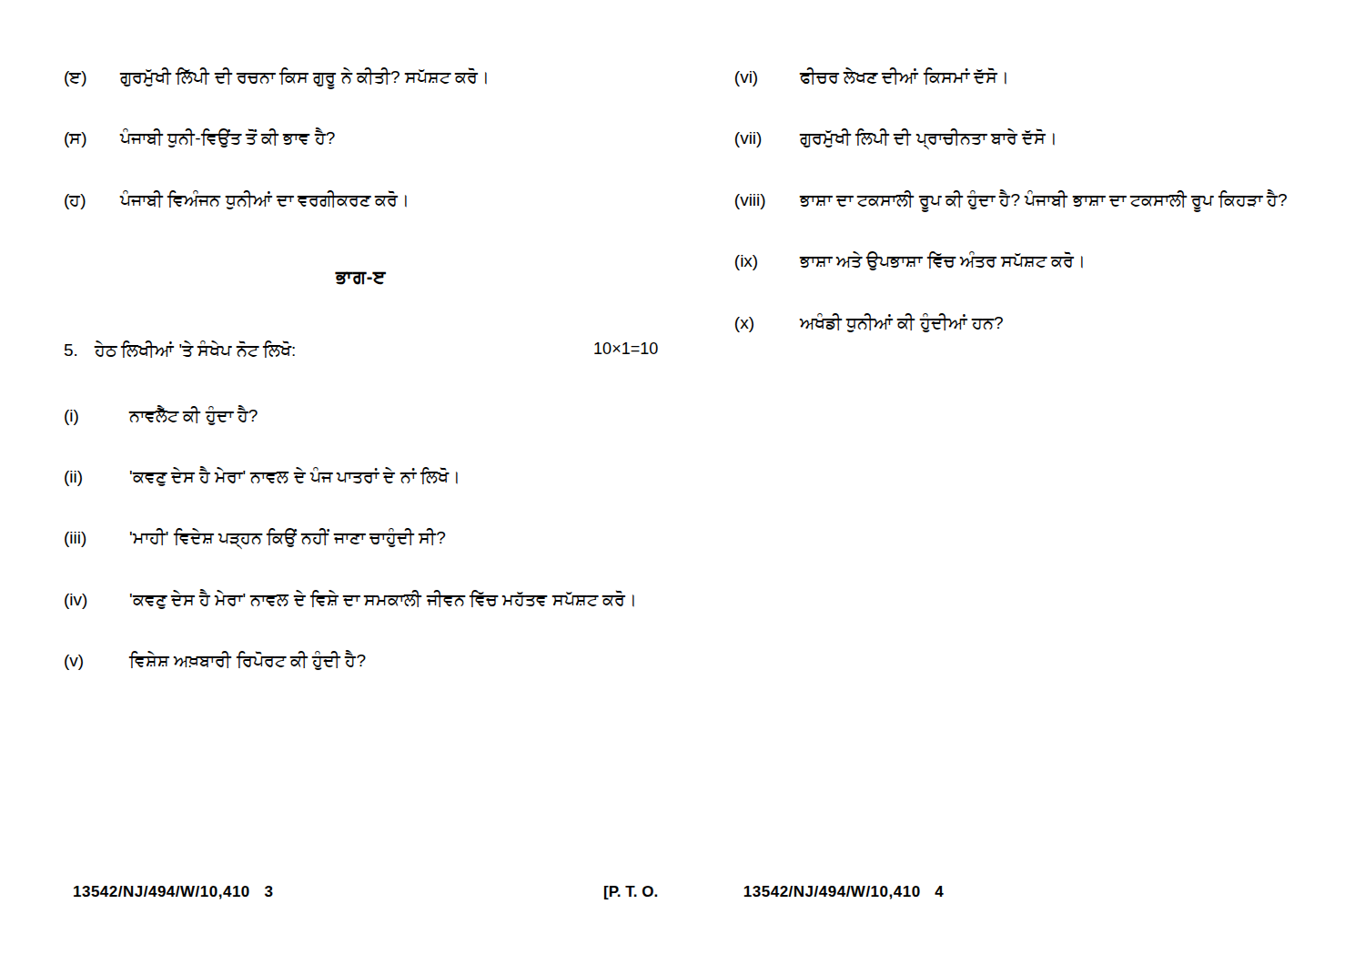(ੲ)
ਗੁਰਮੁੱਖੀ ਲਿੱਪੀ ਦੀ ਰਚਨਾ ਕਿਸ ਗੁਰੂ ਨੇ ਕੀਤੀ? ਸਪੱਸ਼ਟ ਕਰੋ।
(ਸ)
ਪੰਜਾਬੀ ਧੁਨੀ-ਵਿਉਂਤ ਤੋਂ ਕੀ ਭਾਵ ਹੈ?
(ਹ)
ਪੰਜਾਬੀ ਵਿਅੰਜਨ ਧੁਨੀਆਂ ਦਾ ਵਰਗੀਕਰਣ ਕਰੋ।
ਭਾਗ-ੲ
5.
ਹੇਠ ਲਿਖੀਆਂ 'ਤੇ ਸੰਖੇਪ ਨੋਟ ਲਿਖੋ:
10×1=10
(i)
ਨਾਵਲੈੱਟ ਕੀ ਹੁੰਦਾ ਹੈ?
(ii)
'ਕਵਣੁ ਦੇਸ ਹੈ ਮੇਰਾ' ਨਾਵਲ ਦੇ ਪੰਜ ਪਾਤਰਾਂ ਦੇ ਨਾਂ ਲਿਖੋ।
(iii)
'ਮਾਹੀ' ਵਿਦੇਸ਼ ਪੜ੍ਹਨ ਕਿਉਂ ਨਹੀਂ ਜਾਣਾ ਚਾਹੁੰਦੀ ਸੀ?
(iv)
'ਕਵਣੁ ਦੇਸ ਹੈ ਮੇਰਾ' ਨਾਵਲ ਦੇ ਵਿਸ਼ੇ ਦਾ ਸਮਕਾਲੀ ਜੀਵਨ ਵਿੱਚ ਮਹੱਤਵ ਸਪੱਸ਼ਟ ਕਰੋ।
(v)
ਵਿਸ਼ੇਸ਼ ਅਖ਼ਬਾਰੀ ਰਿਪੋਰਟ ਕੀ ਹੁੰਦੀ ਹੈ?
13542/NJ/494/W/10,410 3
[P. T. O.
(vi)
ਫੀਚਰ ਲੇਖਣ ਦੀਆਂ ਕਿਸਮਾਂ ਦੱਸੋ।
(vii)
ਗੁਰਮੁੱਖੀ ਲਿਪੀ ਦੀ ਪ੍ਰਾਚੀਨਤਾ ਬਾਰੇ ਦੱਸੋ।
(viii)
ਭਾਸ਼ਾ ਦਾ ਟਕਸਾਲੀ ਰੂਪ ਕੀ ਹੁੰਦਾ ਹੈ? ਪੰਜਾਬੀ ਭਾਸ਼ਾ ਦਾ ਟਕਸਾਲੀ ਰੂਪ ਕਿਹੜਾ ਹੈ?
(ix)
ਭਾਸ਼ਾ ਅਤੇ ਉਪਭਾਸ਼ਾ ਵਿੱਚ ਅੰਤਰ ਸਪੱਸ਼ਟ ਕਰੋ।
(x)
ਅਖੰਡੀ ਧੁਨੀਆਂ ਕੀ ਹੁੰਦੀਆਂ ਹਨ?
13542/NJ/494/W/10,410 4